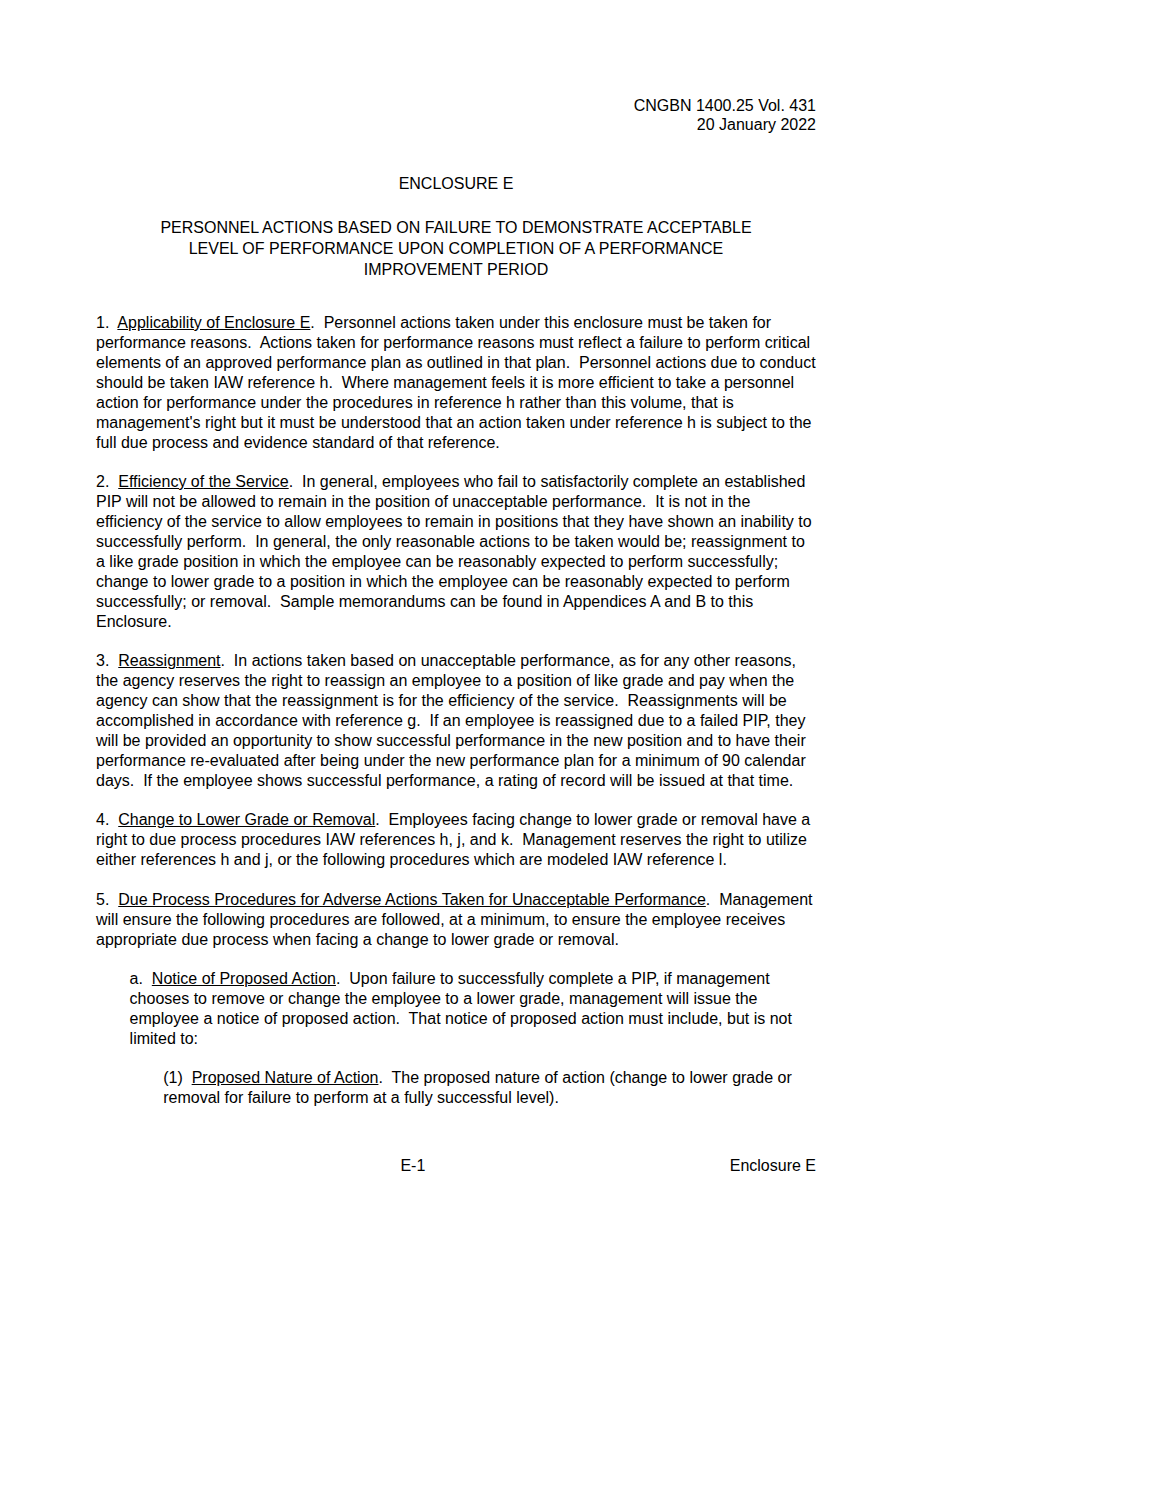CNGBN 1400.25 Vol. 431
20 January 2022
ENCLOSURE E
PERSONNEL ACTIONS BASED ON FAILURE TO DEMONSTRATE ACCEPTABLE
LEVEL OF PERFORMANCE UPON COMPLETION OF A PERFORMANCE
IMPROVEMENT PERIOD
1. Applicability of Enclosure E. Personnel actions taken under this enclosure must be taken for performance reasons. Actions taken for performance reasons must reflect a failure to perform critical elements of an approved performance plan as outlined in that plan. Personnel actions due to conduct should be taken IAW reference h. Where management feels it is more efficient to take a personnel action for performance under the procedures in reference h rather than this volume, that is management's right but it must be understood that an action taken under reference h is subject to the full due process and evidence standard of that reference.
2. Efficiency of the Service. In general, employees who fail to satisfactorily complete an established PIP will not be allowed to remain in the position of unacceptable performance. It is not in the efficiency of the service to allow employees to remain in positions that they have shown an inability to successfully perform. In general, the only reasonable actions to be taken would be; reassignment to a like grade position in which the employee can be reasonably expected to perform successfully; change to lower grade to a position in which the employee can be reasonably expected to perform successfully; or removal. Sample memorandums can be found in Appendices A and B to this Enclosure.
3. Reassignment. In actions taken based on unacceptable performance, as for any other reasons, the agency reserves the right to reassign an employee to a position of like grade and pay when the agency can show that the reassignment is for the efficiency of the service. Reassignments will be accomplished in accordance with reference g. If an employee is reassigned due to a failed PIP, they will be provided an opportunity to show successful performance in the new position and to have their performance re-evaluated after being under the new performance plan for a minimum of 90 calendar days. If the employee shows successful performance, a rating of record will be issued at that time.
4. Change to Lower Grade or Removal. Employees facing change to lower grade or removal have a right to due process procedures IAW references h, j, and k. Management reserves the right to utilize either references h and j, or the following procedures which are modeled IAW reference l.
5. Due Process Procedures for Adverse Actions Taken for Unacceptable Performance. Management will ensure the following procedures are followed, at a minimum, to ensure the employee receives appropriate due process when facing a change to lower grade or removal.
a. Notice of Proposed Action. Upon failure to successfully complete a PIP, if management chooses to remove or change the employee to a lower grade, management will issue the employee a notice of proposed action. That notice of proposed action must include, but is not limited to:
(1) Proposed Nature of Action. The proposed nature of action (change to lower grade or removal for failure to perform at a fully successful level).
E-1 Enclosure E